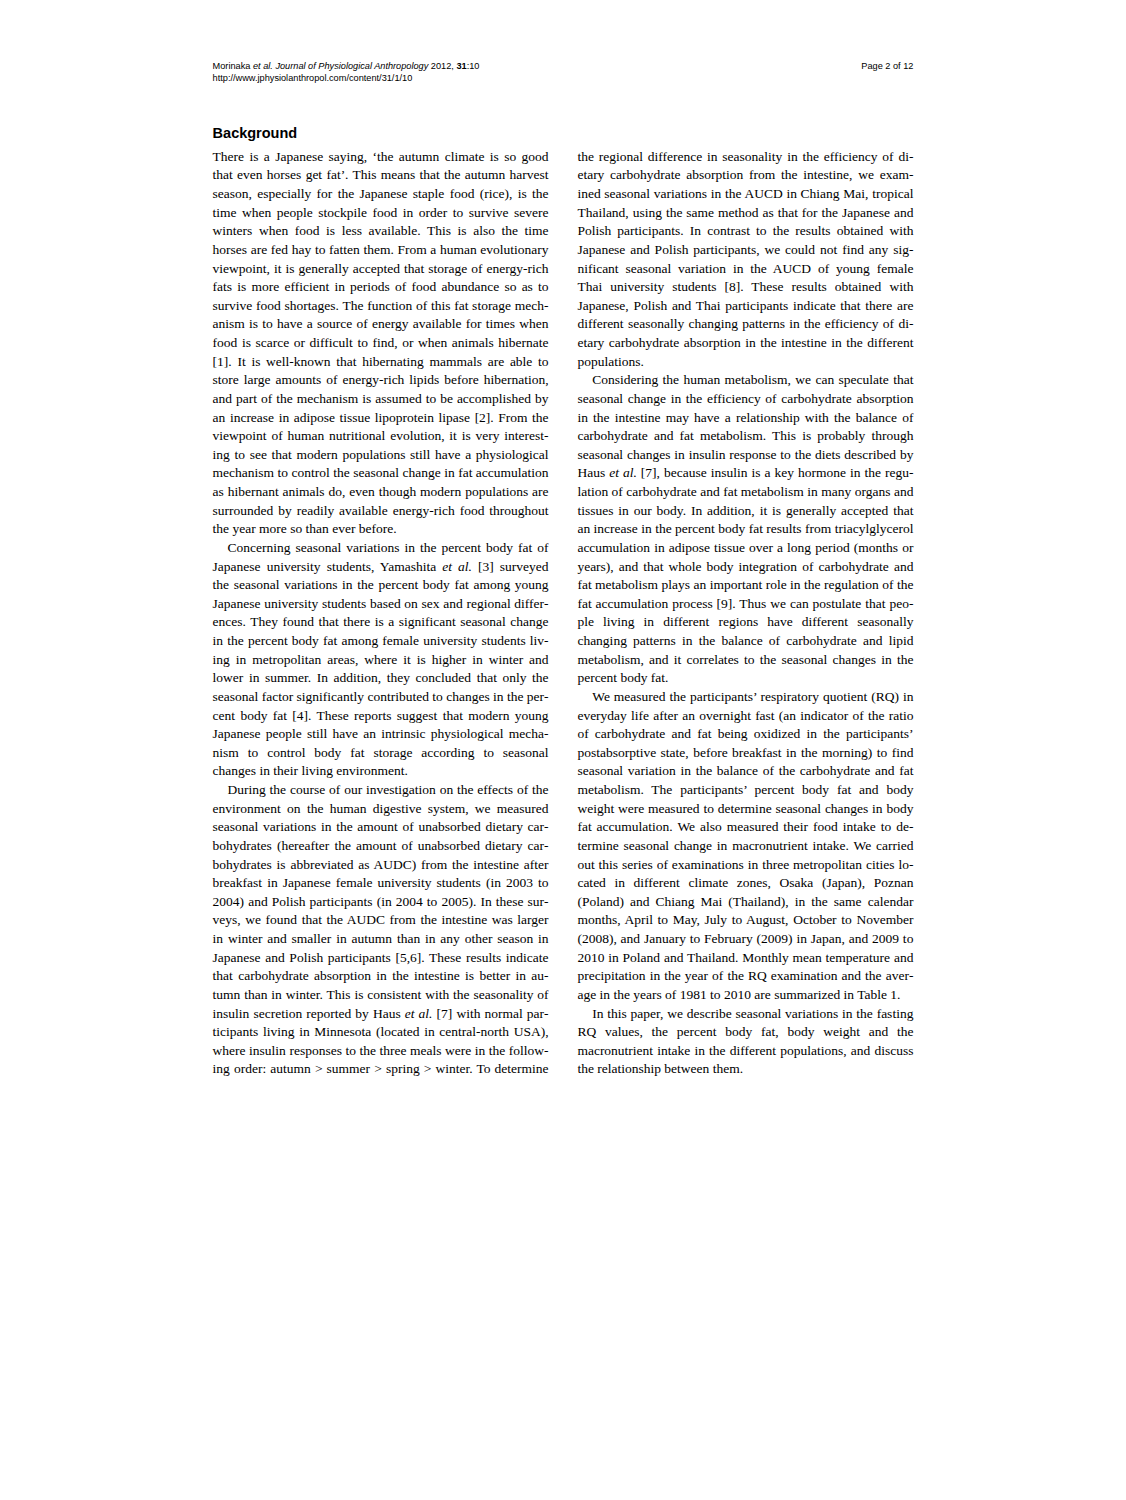Morinaka et al. Journal of Physiological Anthropology 2012, 31:10
http://www.jphysiolanthropol.com/content/31/1/10
Page 2 of 12
Background
There is a Japanese saying, ‘the autumn climate is so good that even horses get fat’. This means that the autumn harvest season, especially for the Japanese staple food (rice), is the time when people stockpile food in order to survive severe winters when food is less available. This is also the time horses are fed hay to fatten them. From a human evolutionary viewpoint, it is generally accepted that storage of energy-rich fats is more efficient in periods of food abundance so as to survive food shortages. The function of this fat storage mechanism is to have a source of energy available for times when food is scarce or difficult to find, or when animals hibernate [1]. It is well-known that hibernating mammals are able to store large amounts of energy-rich lipids before hibernation, and part of the mechanism is assumed to be accomplished by an increase in adipose tissue lipoprotein lipase [2]. From the viewpoint of human nutritional evolution, it is very interesting to see that modern populations still have a physiological mechanism to control the seasonal change in fat accumulation as hibernant animals do, even though modern populations are surrounded by readily available energy-rich food throughout the year more so than ever before.
Concerning seasonal variations in the percent body fat of Japanese university students, Yamashita et al. [3] surveyed the seasonal variations in the percent body fat among young Japanese university students based on sex and regional differences. They found that there is a significant seasonal change in the percent body fat among female university students living in metropolitan areas, where it is higher in winter and lower in summer. In addition, they concluded that only the seasonal factor significantly contributed to changes in the percent body fat [4]. These reports suggest that modern young Japanese people still have an intrinsic physiological mechanism to control body fat storage according to seasonal changes in their living environment.
During the course of our investigation on the effects of the environment on the human digestive system, we measured seasonal variations in the amount of unabsorbed dietary carbohydrates (hereafter the amount of unabsorbed dietary carbohydrates is abbreviated as AUDC) from the intestine after breakfast in Japanese female university students (in 2003 to 2004) and Polish participants (in 2004 to 2005). In these surveys, we found that the AUDC from the intestine was larger in winter and smaller in autumn than in any other season in Japanese and Polish participants [5,6]. These results indicate that carbohydrate absorption in the intestine is better in autumn than in winter. This is consistent with the seasonality of insulin secretion reported by Haus et al. [7] with normal participants living in Minnesota (located in central-north USA), where insulin responses to the three meals were in the following order: autumn > summer > spring > winter. To determine the regional difference in seasonality in the efficiency of dietary carbohydrate absorption from the intestine, we examined seasonal variations in the AUCD in Chiang Mai, tropical Thailand, using the same method as that for the Japanese and Polish participants. In contrast to the results obtained with Japanese and Polish participants, we could not find any significant seasonal variation in the AUCD of young female Thai university students [8]. These results obtained with Japanese, Polish and Thai participants indicate that there are different seasonally changing patterns in the efficiency of dietary carbohydrate absorption in the intestine in the different populations.
Considering the human metabolism, we can speculate that seasonal change in the efficiency of carbohydrate absorption in the intestine may have a relationship with the balance of carbohydrate and fat metabolism. This is probably through seasonal changes in insulin response to the diets described by Haus et al. [7], because insulin is a key hormone in the regulation of carbohydrate and fat metabolism in many organs and tissues in our body. In addition, it is generally accepted that an increase in the percent body fat results from triacylglycerol accumulation in adipose tissue over a long period (months or years), and that whole body integration of carbohydrate and fat metabolism plays an important role in the regulation of the fat accumulation process [9]. Thus we can postulate that people living in different regions have different seasonally changing patterns in the balance of carbohydrate and lipid metabolism, and it correlates to the seasonal changes in the percent body fat.
We measured the participants’ respiratory quotient (RQ) in everyday life after an overnight fast (an indicator of the ratio of carbohydrate and fat being oxidized in the participants’ postabsorptive state, before breakfast in the morning) to find seasonal variation in the balance of the carbohydrate and fat metabolism. The participants’ percent body fat and body weight were measured to determine seasonal changes in body fat accumulation. We also measured their food intake to determine seasonal change in macronutrient intake. We carried out this series of examinations in three metropolitan cities located in different climate zones, Osaka (Japan), Poznan (Poland) and Chiang Mai (Thailand), in the same calendar months, April to May, July to August, October to November (2008), and January to February (2009) in Japan, and 2009 to 2010 in Poland and Thailand. Monthly mean temperature and precipitation in the year of the RQ examination and the average in the years of 1981 to 2010 are summarized in Table 1.
In this paper, we describe seasonal variations in the fasting RQ values, the percent body fat, body weight and the macronutrient intake in the different populations, and discuss the relationship between them.